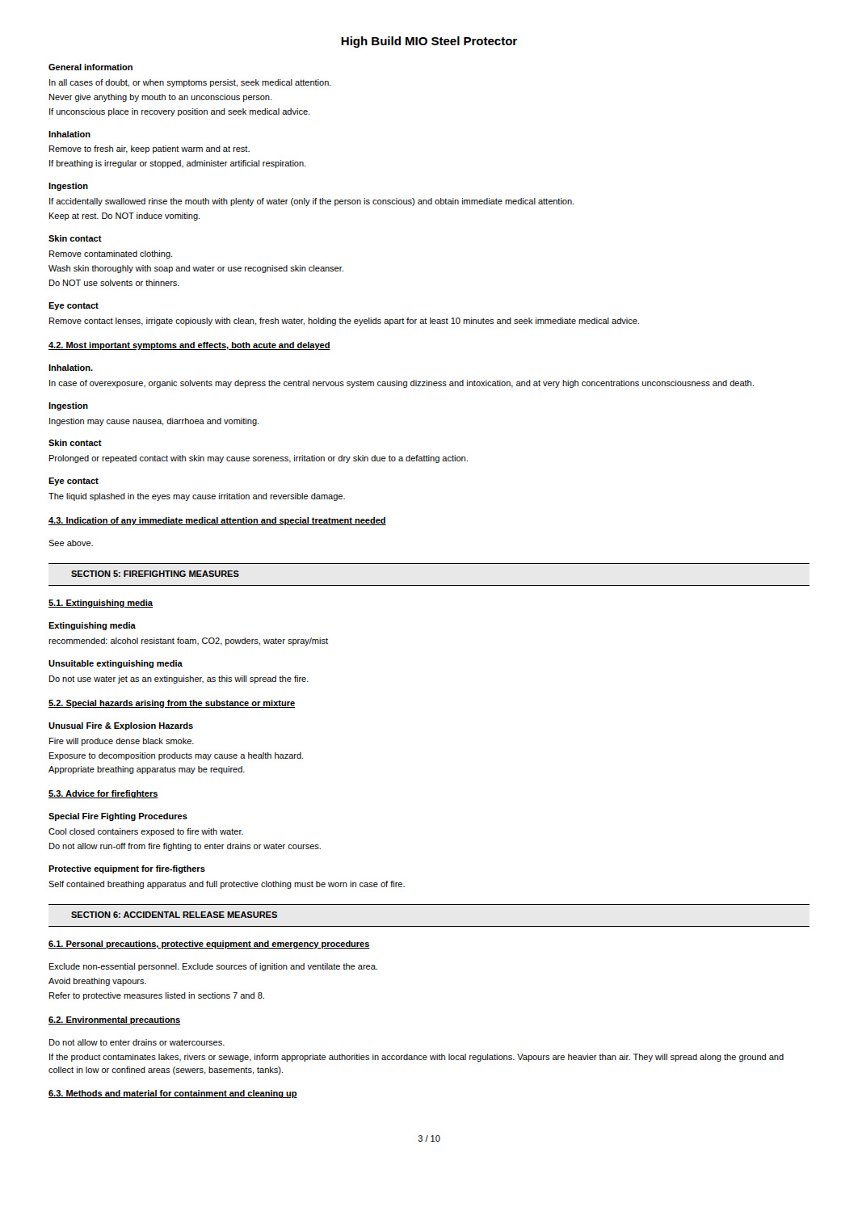High Build MIO Steel Protector
General information
In all cases of doubt, or when symptoms persist, seek medical attention.
Never give anything by mouth to an unconscious person.
If unconscious place in recovery position and seek medical advice.
Inhalation
Remove to fresh air, keep patient warm and at rest.
If breathing is irregular or stopped, administer artificial respiration.
Ingestion
If accidentally swallowed rinse the mouth with plenty of water (only if the person is conscious) and obtain immediate medical attention.
Keep at rest. Do NOT induce vomiting.
Skin contact
Remove contaminated clothing.
Wash skin thoroughly with soap and water or use recognised skin cleanser.
Do NOT use solvents or thinners.
Eye contact
Remove contact lenses, irrigate copiously with clean, fresh water, holding the eyelids apart for at least 10 minutes and seek immediate medical advice.
4.2. Most important symptoms and effects, both acute and delayed
Inhalation.
In case of overexposure, organic solvents may depress the central nervous system causing dizziness and intoxication, and at very high concentrations unconsciousness and death.
Ingestion
Ingestion may cause nausea, diarrhoea and vomiting.
Skin contact
Prolonged or repeated contact with skin may cause soreness, irritation or dry skin due to a defatting action.
Eye contact
The liquid splashed in the eyes may cause irritation and reversible damage.
4.3. Indication of any immediate medical attention and special treatment needed
See above.
SECTION 5: FIREFIGHTING MEASURES
5.1. Extinguishing media
Extinguishing media
recommended: alcohol resistant foam, CO2, powders, water spray/mist
Unsuitable extinguishing media
Do not use water jet as an extinguisher, as this will spread the fire.
5.2. Special hazards arising from the substance or mixture
Unusual Fire & Explosion Hazards
Fire will produce dense black smoke.
Exposure to decomposition products may cause a health hazard.
Appropriate breathing apparatus may be required.
5.3. Advice for firefighters
Special Fire Fighting Procedures
Cool closed containers exposed to fire with water.
Do not allow run-off from fire fighting to enter drains or water courses.
Protective equipment for fire-figthers
Self contained breathing apparatus and full protective clothing must be worn in case of fire.
SECTION 6: ACCIDENTAL RELEASE MEASURES
6.1. Personal precautions, protective equipment and emergency procedures
Exclude non-essential personnel. Exclude sources of ignition and ventilate the area.
Avoid breathing vapours.
Refer to protective measures listed in sections 7 and 8.
6.2. Environmental precautions
Do not allow to enter drains or watercourses.
If the product contaminates lakes, rivers or sewage, inform appropriate authorities in accordance with local regulations. Vapours are heavier than air. They will spread along the ground and collect in low or confined areas (sewers, basements, tanks).
6.3. Methods and material for containment and cleaning up
3 / 10